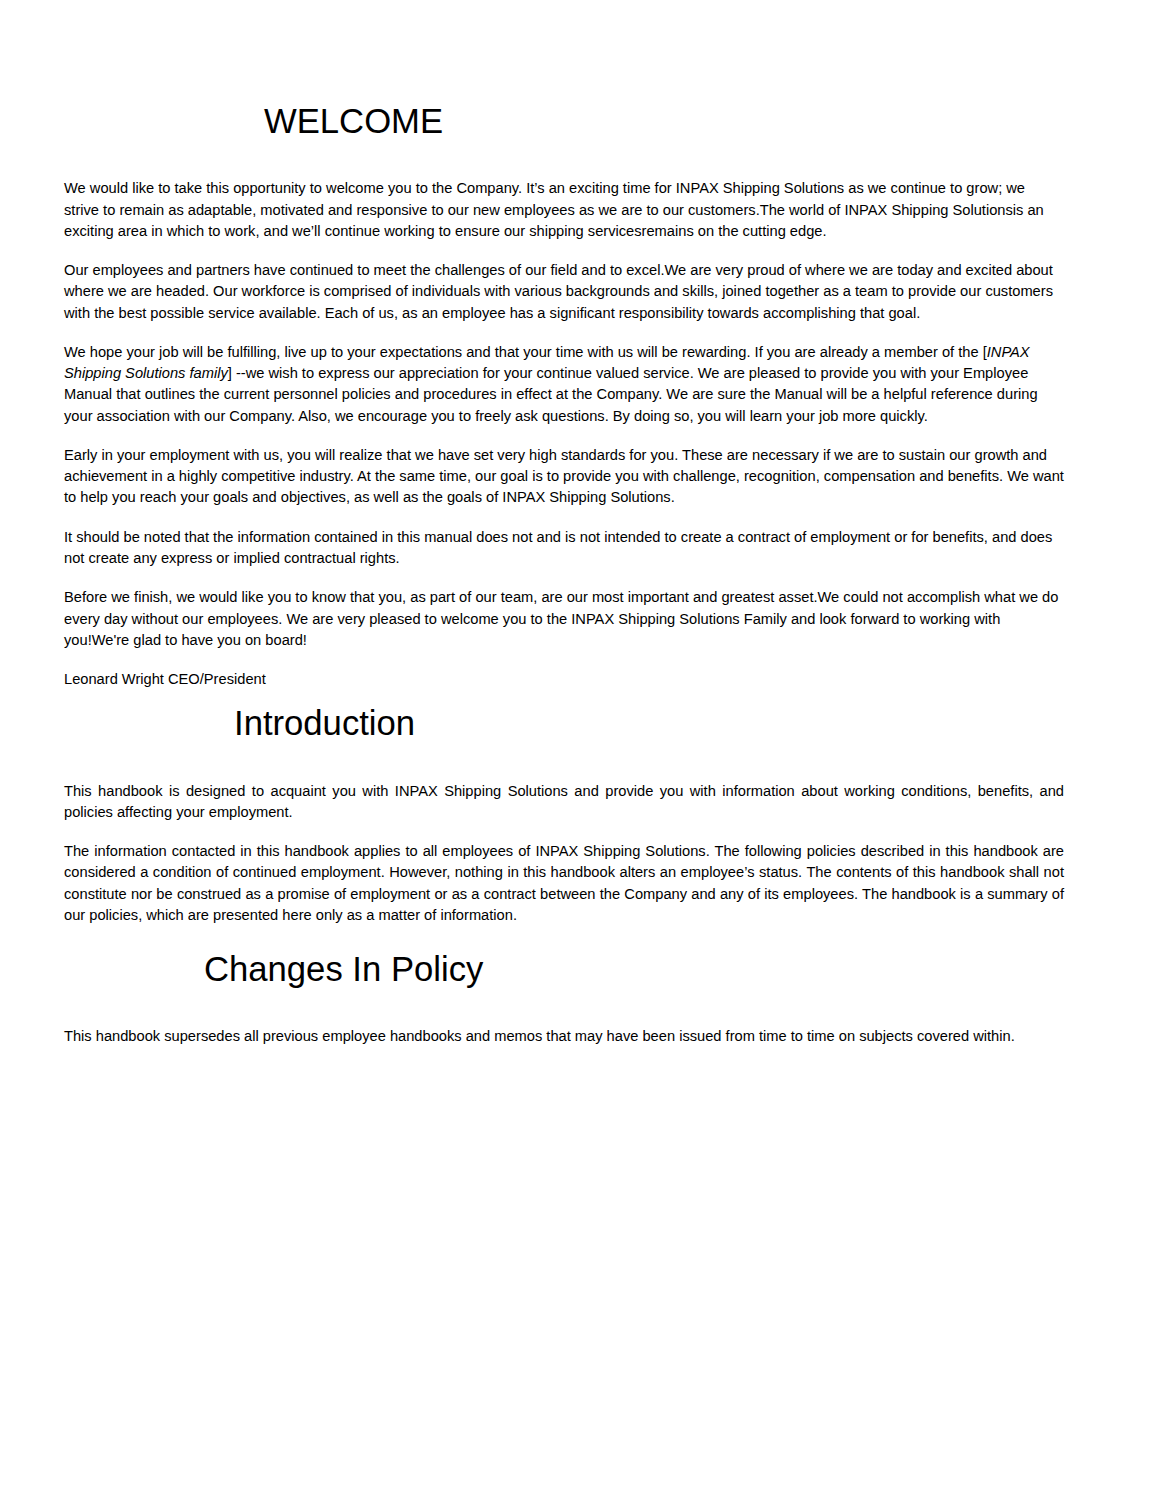WELCOME
We would like to take this opportunity to welcome you to the Company. It’s an exciting time for INPAX Shipping Solutions as we continue to grow; we strive to remain as adaptable, motivated and responsive to our new employees as we are to our customers.The world of INPAX Shipping Solutionsis an exciting area in which to work, and we’ll continue working to ensure our shipping servicesremains on the cutting edge.
Our employees and partners have continued to meet the challenges of our field and to excel.We are very proud of where we are today and excited about where we are headed. Our workforce is comprised of individuals with various backgrounds and skills, joined together as a team to provide our customers with the best possible service available. Each of us, as an employee has a significant responsibility towards accomplishing that goal.
We hope your job will be fulfilling, live up to your expectations and that your time with us will be rewarding. If you are already a member of the [INPAX Shipping Solutions family] --we wish to express our appreciation for your continue valued service. We are pleased to provide you with your Employee Manual that outlines the current personnel policies and procedures in effect at the Company. We are sure the Manual will be a helpful reference during your association with our Company. Also, we encourage you to freely ask questions. By doing so, you will learn your job more quickly.
Early in your employment with us, you will realize that we have set very high standards for you. These are necessary if we are to sustain our growth and achievement in a highly competitive industry. At the same time, our goal is to provide you with challenge, recognition, compensation and benefits. We want to help you reach your goals and objectives, as well as the goals of INPAX Shipping Solutions.
It should be noted that the information contained in this manual does not and is not intended to create a contract of employment or for benefits, and does not create any express or implied contractual rights.
Before we finish, we would like you to know that you, as part of our team, are our most important and greatest asset.We could not accomplish what we do every day without our employees. We are very pleased to welcome you to the INPAX Shipping Solutions Family and look forward to working with you!We're glad to have you on board!
Leonard Wright CEO/President
Introduction
This handbook is designed to acquaint you with INPAX Shipping Solutions and provide you with information about working conditions, benefits, and policies affecting your employment.
The information contacted in this handbook applies to all employees of INPAX Shipping Solutions. The following policies described in this handbook are considered a condition of continued employment. However, nothing in this handbook alters an employee’s status. The contents of this handbook shall not constitute nor be construed as a promise of employment or as a contract between the Company and any of its employees. The handbook is a summary of our policies, which are presented here only as a matter of information.
Changes In Policy
This handbook supersedes all previous employee handbooks and memos that may have been issued from time to time on subjects covered within.